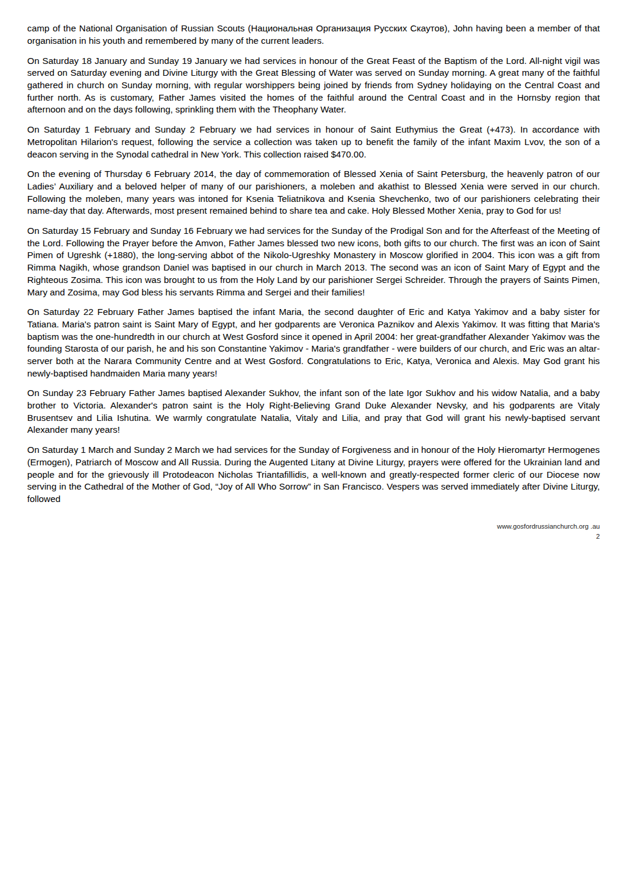camp of the National Organisation of Russian Scouts (Национальная Организация Русских Скаутов), John having been a member of that organisation in his youth and remembered by many of the current leaders.
On Saturday 18 January and Sunday 19 January we had services in honour of the Great Feast of the Baptism of the Lord. All-night vigil was served on Saturday evening and Divine Liturgy with the Great Blessing of Water was served on Sunday morning. A great many of the faithful gathered in church on Sunday morning, with regular worshippers being joined by friends from Sydney holidaying on the Central Coast and further north. As is customary, Father James visited the homes of the faithful around the Central Coast and in the Hornsby region that afternoon and on the days following, sprinkling them with the Theophany Water.
On Saturday 1 February and Sunday 2 February we had services in honour of Saint Euthymius the Great (+473). In accordance with Metropolitan Hilarion's request, following the service a collection was taken up to benefit the family of the infant Maxim Lvov, the son of a deacon serving in the Synodal cathedral in New York. This collection raised $470.00.
On the evening of Thursday 6 February 2014, the day of commemoration of Blessed Xenia of Saint Petersburg, the heavenly patron of our Ladies’ Auxiliary and a beloved helper of many of our parishioners, a moleben and akathist to Blessed Xenia were served in our church. Following the moleben, many years was intoned for Ksenia Teliatnikova and Ksenia Shevchenko, two of our parishioners celebrating their name-day that day. Afterwards, most present remained behind to share tea and cake. Holy Blessed Mother Xenia, pray to God for us!
On Saturday 15 February and Sunday 16 February we had services for the Sunday of the Prodigal Son and for the Afterfeast of the Meeting of the Lord. Following the Prayer before the Amvon, Father James blessed two new icons, both gifts to our church. The first was an icon of Saint Pimen of Ugreshk (+1880), the long-serving abbot of the Nikolo-Ugreshky Monastery in Moscow glorified in 2004. This icon was a gift from Rimma Nagikh, whose grandson Daniel was baptised in our church in March 2013. The second was an icon of Saint Mary of Egypt and the Righteous Zosima. This icon was brought to us from the Holy Land by our parishioner Sergei Schreider. Through the prayers of Saints Pimen, Mary and Zosima, may God bless his servants Rimma and Sergei and their families!
On Saturday 22 February Father James baptised the infant Maria, the second daughter of Eric and Katya Yakimov and a baby sister for Tatiana. Maria's patron saint is Saint Mary of Egypt, and her godparents are Veronica Paznikov and Alexis Yakimov. It was fitting that Maria's baptism was the one-hundredth in our church at West Gosford since it opened in April 2004: her great-grandfather Alexander Yakimov was the founding Starosta of our parish, he and his son Constantine Yakimov - Maria's grandfather - were builders of our church, and Eric was an altar-server both at the Narara Community Centre and at West Gosford. Congratulations to Eric, Katya, Veronica and Alexis. May God grant his newly-baptised handmaiden Maria many years!
On Sunday 23 February Father James baptised Alexander Sukhov, the infant son of the late Igor Sukhov and his widow Natalia, and a baby brother to Victoria. Alexander's patron saint is the Holy Right-Believing Grand Duke Alexander Nevsky, and his godparents are Vitaly Brusentsev and Lilia Ishutina. We warmly congratulate Natalia, Vitaly and Lilia, and pray that God will grant his newly-baptised servant Alexander many years!
On Saturday 1 March and Sunday 2 March we had services for the Sunday of Forgiveness and in honour of the Holy Hieromartyr Hermogenes (Ermogen), Patriarch of Moscow and All Russia. During the Augented Litany at Divine Liturgy, prayers were offered for the Ukrainian land and people and for the grievously ill Protodeacon Nicholas Triantafillidis, a well-known and greatly-respected former cleric of our Diocese now serving in the Cathedral of the Mother of God, “Joy of All Who Sorrow” in San Francisco. Vespers was served immediately after Divine Liturgy, followed
www.gosfordrussianchurch.org .au 2